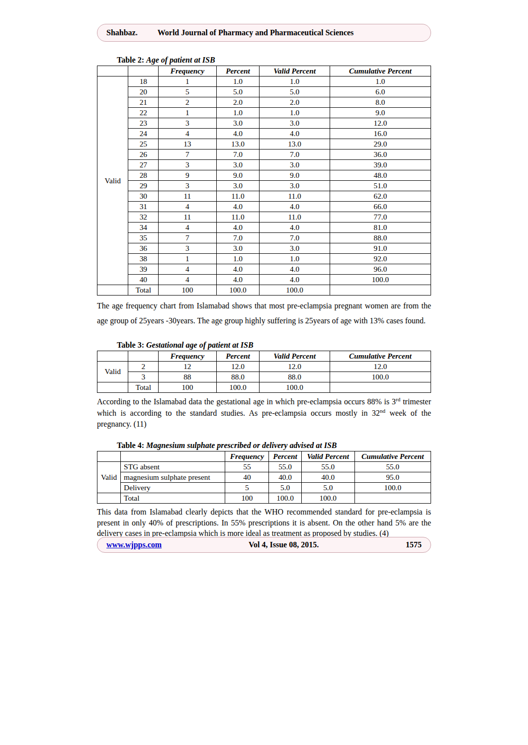Shahbaz. World Journal of Pharmacy and Pharmaceutical Sciences
Table 2: Age of patient at ISB
| | | Frequency | Percent | Valid Percent | Cumulative Percent |
| --- | --- | --- | --- | --- | --- |
| Valid | 18 | 1 | 1.0 | 1.0 | 1.0 |
| 20 | 5 | 5.0 | 5.0 | 6.0 |
| 21 | 2 | 2.0 | 2.0 | 8.0 |
| 22 | 1 | 1.0 | 1.0 | 9.0 |
| 23 | 3 | 3.0 | 3.0 | 12.0 |
| 24 | 4 | 4.0 | 4.0 | 16.0 |
| 25 | 13 | 13.0 | 13.0 | 29.0 |
| 26 | 7 | 7.0 | 7.0 | 36.0 |
| 27 | 3 | 3.0 | 3.0 | 39.0 |
| 28 | 9 | 9.0 | 9.0 | 48.0 |
| 29 | 3 | 3.0 | 3.0 | 51.0 |
| 30 | 11 | 11.0 | 11.0 | 62.0 |
| 31 | 4 | 4.0 | 4.0 | 66.0 |
| 32 | 11 | 11.0 | 11.0 | 77.0 |
| 34 | 4 | 4.0 | 4.0 | 81.0 |
| 35 | 7 | 7.0 | 7.0 | 88.0 |
| 36 | 3 | 3.0 | 3.0 | 91.0 |
| 38 | 1 | 1.0 | 1.0 | 92.0 |
| 39 | 4 | 4.0 | 4.0 | 96.0 |
| 40 | 4 | 4.0 | 4.0 | 100.0 |
| | Total | 100 | 100.0 | 100.0 | |
The age frequency chart from Islamabad shows that most pre-eclampsia pregnant women are from the age group of 25years -30years. The age group highly suffering is 25years of age with 13% cases found.
Table 3: Gestational age of patient at ISB
| | | Frequency | Percent | Valid Percent | Cumulative Percent |
| --- | --- | --- | --- | --- | --- |
| Valid | 2 | 12 | 12.0 | 12.0 | 12.0 |
| 3 | 88 | 88.0 | 88.0 | 100.0 |
| | Total | 100 | 100.0 | 100.0 | |
According to the Islamabad data the gestational age in which pre-eclampsia occurs 88% is 3rd trimester which is according to the standard studies. As pre-eclampsia occurs mostly in 32nd week of the pregnancy. (11)
Table 4: Magnesium sulphate prescribed or delivery advised at ISB
| | | Frequency | Percent | Valid Percent | Cumulative Percent |
| --- | --- | --- | --- | --- | --- |
| Valid | STG absent | 55 | 55.0 | 55.0 | 55.0 |
| magnesium sulphate present | 40 | 40.0 | 40.0 | 95.0 |
| Delivery | 5 | 5.0 | 5.0 | 100.0 |
| | Total | 100 | 100.0 | 100.0 | |
This data from Islamabad clearly depicts that the WHO recommended standard for pre-eclampsia is present in only 40% of prescriptions. In 55% prescriptions it is absent. On the other hand 5% are the delivery cases in pre-eclampsia which is more ideal as treatment as proposed by studies. (4)
www.wjpps.com Vol 4, Issue 08, 2015. 1575